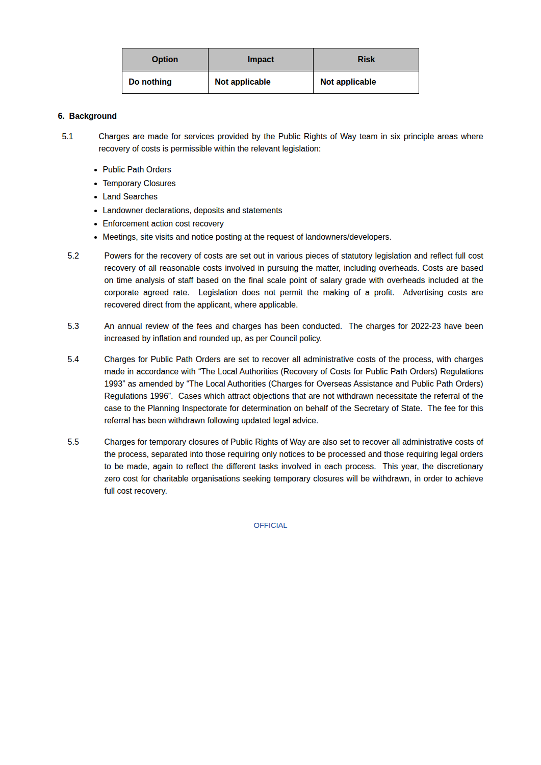| Option | Impact | Risk |
| --- | --- | --- |
| Do nothing | Not applicable | Not applicable |
6. Background
5.1
Charges are made for services provided by the Public Rights of Way team in six principle areas where recovery of costs is permissible within the relevant legislation:
Public Path Orders
Temporary Closures
Land Searches
Landowner declarations, deposits and statements
Enforcement action cost recovery
Meetings, site visits and notice posting at the request of landowners/developers.
5.2
Powers for the recovery of costs are set out in various pieces of statutory legislation and reflect full cost recovery of all reasonable costs involved in pursuing the matter, including overheads. Costs are based on time analysis of staff based on the final scale point of salary grade with overheads included at the corporate agreed rate. Legislation does not permit the making of a profit. Advertising costs are recovered direct from the applicant, where applicable.
5.3
An annual review of the fees and charges has been conducted. The charges for 2022-23 have been increased by inflation and rounded up, as per Council policy.
5.4
Charges for Public Path Orders are set to recover all administrative costs of the process, with charges made in accordance with “The Local Authorities (Recovery of Costs for Public Path Orders) Regulations 1993” as amended by “The Local Authorities (Charges for Overseas Assistance and Public Path Orders) Regulations 1996”. Cases which attract objections that are not withdrawn necessitate the referral of the case to the Planning Inspectorate for determination on behalf of the Secretary of State. The fee for this referral has been withdrawn following updated legal advice.
5.5
Charges for temporary closures of Public Rights of Way are also set to recover all administrative costs of the process, separated into those requiring only notices to be processed and those requiring legal orders to be made, again to reflect the different tasks involved in each process. This year, the discretionary zero cost for charitable organisations seeking temporary closures will be withdrawn, in order to achieve full cost recovery.
OFFICIAL